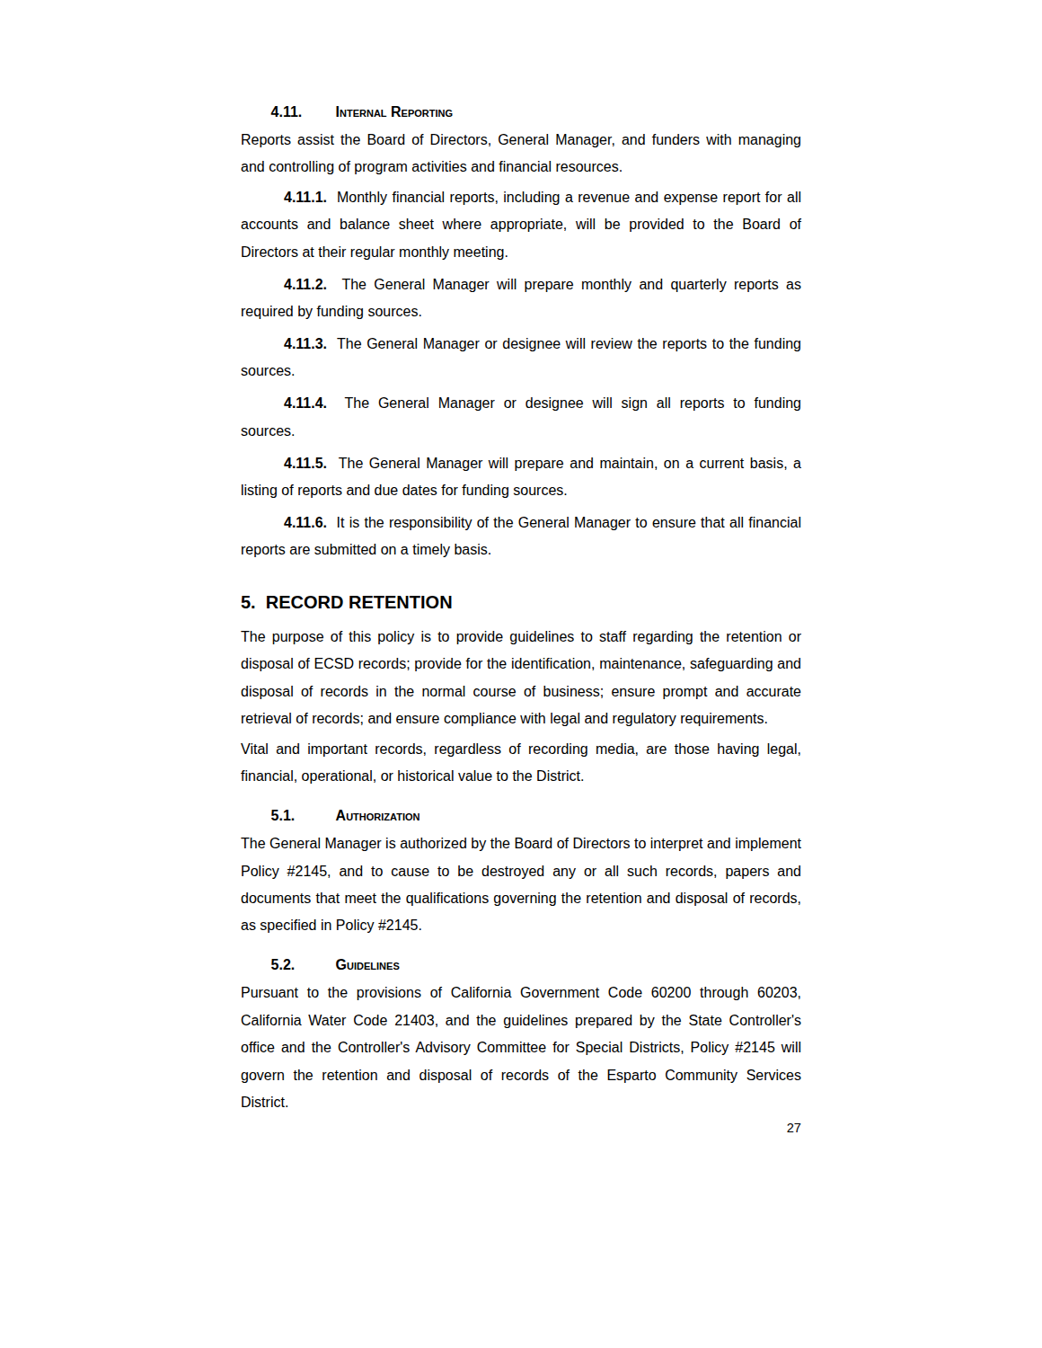4.11. Internal Reporting
Reports assist the Board of Directors, General Manager, and funders with managing and controlling of program activities and financial resources.
4.11.1. Monthly financial reports, including a revenue and expense report for all accounts and balance sheet where appropriate, will be provided to the Board of Directors at their regular monthly meeting.
4.11.2. The General Manager will prepare monthly and quarterly reports as required by funding sources.
4.11.3. The General Manager or designee will review the reports to the funding sources.
4.11.4. The General Manager or designee will sign all reports to funding sources.
4.11.5. The General Manager will prepare and maintain, on a current basis, a listing of reports and due dates for funding sources.
4.11.6. It is the responsibility of the General Manager to ensure that all financial reports are submitted on a timely basis.
5. RECORD RETENTION
The purpose of this policy is to provide guidelines to staff regarding the retention or disposal of ECSD records; provide for the identification, maintenance, safeguarding and disposal of records in the normal course of business; ensure prompt and accurate retrieval of records; and ensure compliance with legal and regulatory requirements.
Vital and important records, regardless of recording media, are those having legal, financial, operational, or historical value to the District.
5.1. Authorization
The General Manager is authorized by the Board of Directors to interpret and implement Policy #2145, and to cause to be destroyed any or all such records, papers and documents that meet the qualifications governing the retention and disposal of records, as specified in Policy #2145.
5.2. Guidelines
Pursuant to the provisions of California Government Code 60200 through 60203, California Water Code 21403, and the guidelines prepared by the State Controller's office and the Controller's Advisory Committee for Special Districts, Policy #2145 will govern the retention and disposal of records of the Esparto Community Services District.
27